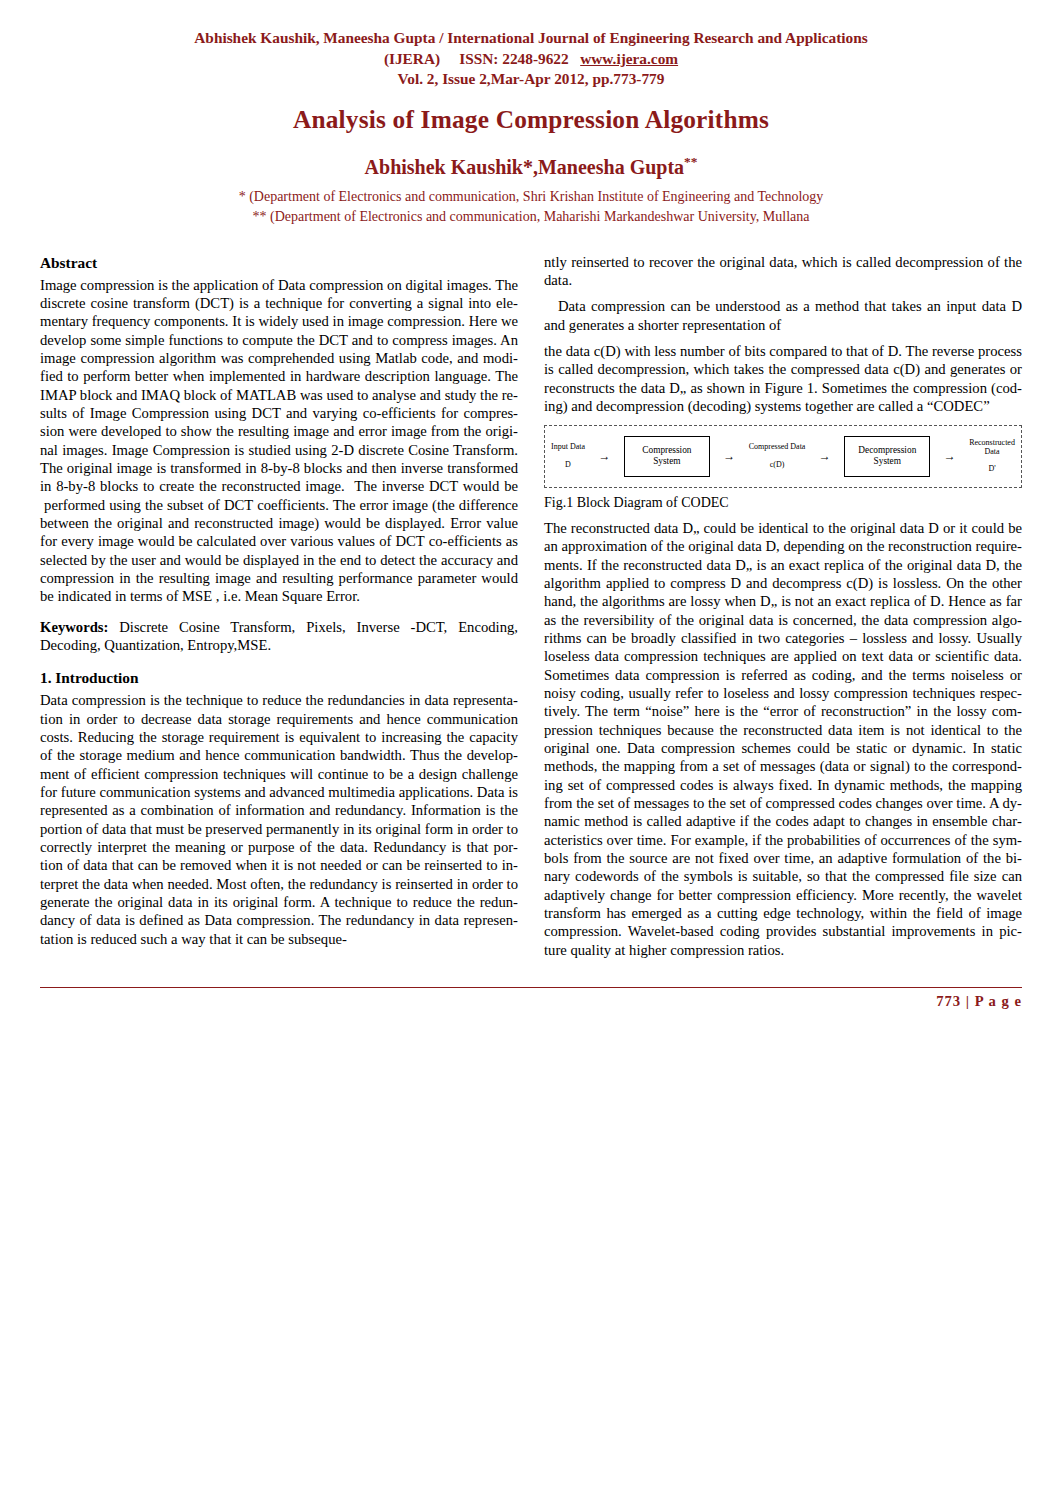Abhishek Kaushik, Maneesha Gupta / International Journal of Engineering Research and Applications
(IJERA) ISSN: 2248-9622 www.ijera.com
Vol. 2, Issue 2,Mar-Apr 2012, pp.773-779
Analysis of Image Compression Algorithms
Abhishek Kaushik*,Maneesha Gupta**
* (Department of Electronics and communication, Shri Krishan Institute of Engineering and Technology
** (Department of Electronics and communication, Maharishi Markandeshwar University, Mullana
Abstract
Image compression is the application of Data compression on digital images. The discrete cosine transform (DCT) is a technique for converting a signal into elementary frequency components. It is widely used in image compression. Here we develop some simple functions to compute the DCT and to compress images. An image compression algorithm was comprehended using Matlab code, and modified to perform better when implemented in hardware description language. The IMAP block and IMAQ block of MATLAB was used to analyse and study the results of Image Compression using DCT and varying co-efficients for compression were developed to show the resulting image and error image from the original images. Image Compression is studied using 2-D discrete Cosine Transform. The original image is transformed in 8-by-8 blocks and then inverse transformed in 8-by-8 blocks to create the reconstructed image. The inverse DCT would be performed using the subset of DCT coefficients. The error image (the difference between the original and reconstructed image) would be displayed. Error value for every image would be calculated over various values of DCT co-efficients as selected by the user and would be displayed in the end to detect the accuracy and compression in the resulting image and resulting performance parameter would be indicated in terms of MSE , i.e. Mean Square Error.
Keywords: Discrete Cosine Transform, Pixels, Inverse -DCT, Encoding, Decoding, Quantization, Entropy,MSE.
1. Introduction
Data compression is the technique to reduce the redundancies in data representation in order to decrease data storage requirements and hence communication costs. Reducing the storage requirement is equivalent to increasing the capacity of the storage medium and hence communication bandwidth. Thus the development of efficient compression techniques will continue to be a design challenge for future communication systems and advanced multimedia applications. Data is represented as a combination of information and redundancy. Information is the portion of data that must be preserved permanently in its original form in order to correctly interpret the meaning or purpose of the data. Redundancy is that portion of data that can be removed when it is not needed or can be reinserted to interpret the data when needed. Most often, the redundancy is reinserted in order to generate the original data in its original form. A technique to reduce the redundancy of data is defined as Data compression. The redundancy in data representation is reduced such a way that it can be subseque-
ntly reinserted to recover the original data, which is called decompression of the data.
Data compression can be understood as a method that takes an input data D and generates a shorter representation of
the data c(D) with less number of bits compared to that of D. The reverse process is called decompression, which takes the compressed data c(D) and generates or reconstructs the data D„ as shown in Figure 1. Sometimes the compression (coding) and decompression (decoding) systems together are called a “CODEC”
Input Data
D
→
Compression
System
→
Compressed Data
c(D)
→
Decompression
System
→
Reconstructed
Data
D'
Fig.1 Block Diagram of CODEC
The reconstructed data D„ could be identical to the original data D or it could be an approximation of the original data D, depending on the reconstruction requirements. If the reconstructed data D„ is an exact replica of the original data D, the algorithm applied to compress D and decompress c(D) is lossless. On the other hand, the algorithms are lossy when D„ is not an exact replica of D. Hence as far as the reversibility of the original data is concerned, the data compression algorithms can be broadly classified in two categories – lossless and lossy. Usually loseless data compression techniques are applied on text data or scientific data. Sometimes data compression is referred as coding, and the terms noiseless or noisy coding, usually refer to loseless and lossy compression techniques respectively. The term “noise” here is the “error of reconstruction” in the lossy compression techniques because the reconstructed data item is not identical to the original one. Data compression schemes could be static or dynamic. In static methods, the mapping from a set of messages (data or signal) to the corresponding set of compressed codes is always fixed. In dynamic methods, the mapping from the set of messages to the set of compressed codes changes over time. A dynamic method is called adaptive if the codes adapt to changes in ensemble characteristics over time. For example, if the probabilities of occurrences of the symbols from the source are not fixed over time, an adaptive formulation of the binary codewords of the symbols is suitable, so that the compressed file size can adaptively change for better compression efficiency. More recently, the wavelet transform has emerged as a cutting edge technology, within the field of image compression. Wavelet-based coding provides substantial improvements in picture quality at higher compression ratios.
773 | P a g e